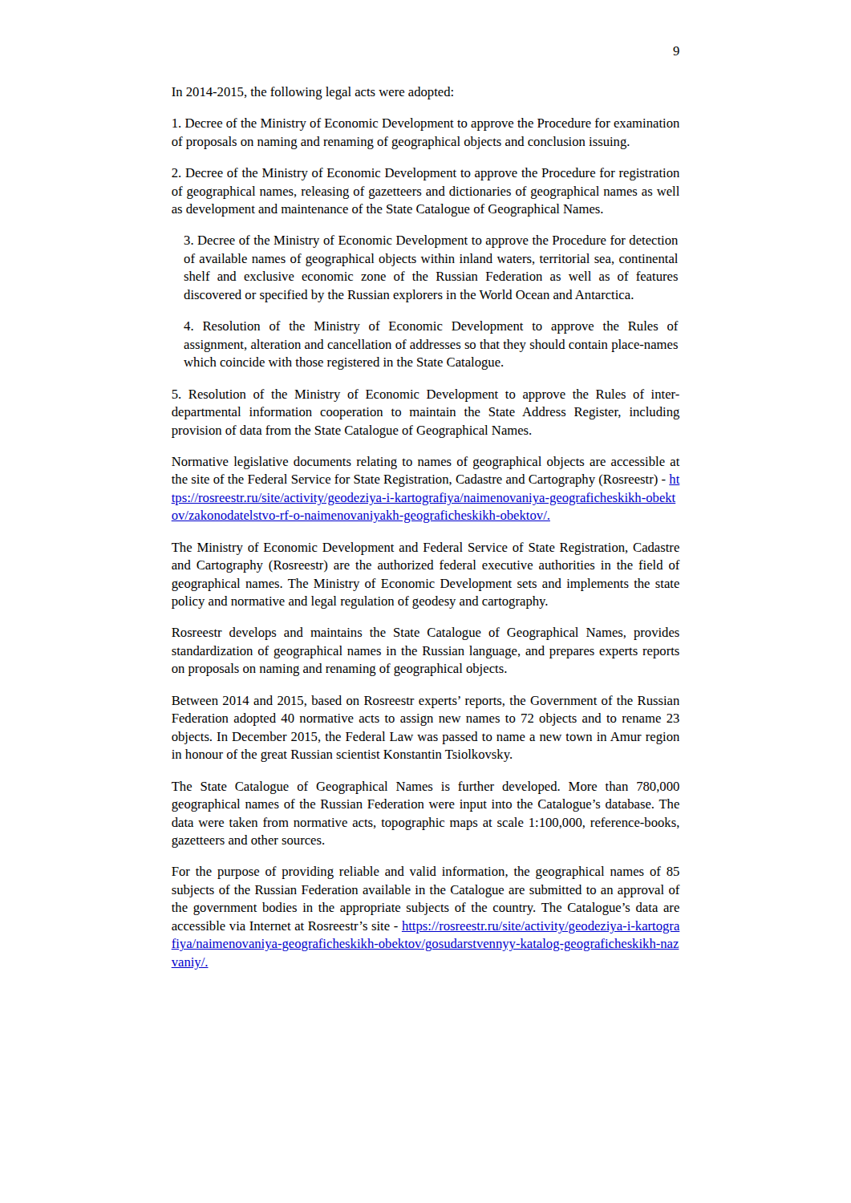9
In 2014-2015, the following legal acts were adopted:
1. Decree of the Ministry of Economic Development to approve the Procedure for examination of proposals on naming and renaming of geographical objects and conclusion issuing.
2. Decree of the Ministry of Economic Development to approve the Procedure for registration of geographical names, releasing of gazetteers and dictionaries of geographical names as well as development and maintenance of the State Catalogue of Geographical Names.
3. Decree of the Ministry of Economic Development to approve the Procedure for detection of available names of geographical objects within inland waters, territorial sea, continental shelf and exclusive economic zone of the Russian Federation as well as of features discovered or specified by the Russian explorers in the World Ocean and Antarctica.
4. Resolution of the Ministry of Economic Development to approve the Rules of assignment, alteration and cancellation of addresses so that they should contain place-names which coincide with those registered in the State Catalogue.
5. Resolution of the Ministry of Economic Development to approve the Rules of inter-departmental information cooperation to maintain the State Address Register, including provision of data from the State Catalogue of Geographical Names.
Normative legislative documents relating to names of geographical objects are accessible at the site of the Federal Service for State Registration, Cadastre and Cartography (Rosreestr) - https://rosreestr.ru/site/activity/geodeziya-i-kartografiya/naimenovaniya-geograficheskikh-obektov/zakonodatelstvo-rf-o-naimenovaniyakh-geograficheskikh-obektov/.
The Ministry of Economic Development and Federal Service of State Registration, Cadastre and Cartography (Rosreestr) are the authorized federal executive authorities in the field of geographical names. The Ministry of Economic Development sets and implements the state policy and normative and legal regulation of geodesy and cartography.
Rosreestr develops and maintains the State Catalogue of Geographical Names, provides standardization of geographical names in the Russian language, and prepares experts reports on proposals on naming and renaming of geographical objects.
Between 2014 and 2015, based on Rosreestr experts’ reports, the Government of the Russian Federation adopted 40 normative acts to assign new names to 72 objects and to rename 23 objects. In December 2015, the Federal Law was passed to name a new town in Amur region in honour of the great Russian scientist Konstantin Tsiolkovsky.
The State Catalogue of Geographical Names is further developed. More than 780,000 geographical names of the Russian Federation were input into the Catalogue’s database. The data were taken from normative acts, topographic maps at scale 1:100,000, reference-books, gazetteers and other sources.
For the purpose of providing reliable and valid information, the geographical names of 85 subjects of the Russian Federation available in the Catalogue are submitted to an approval of the government bodies in the appropriate subjects of the country. The Catalogue’s data are accessible via Internet at Rosreestr’s site - https://rosreestr.ru/site/activity/geodeziya-i-kartografiya/naimenovaniya-geograficheskikh-obektov/gosudarstvennyy-katalog-geograficheskikh-nazvaniy/.